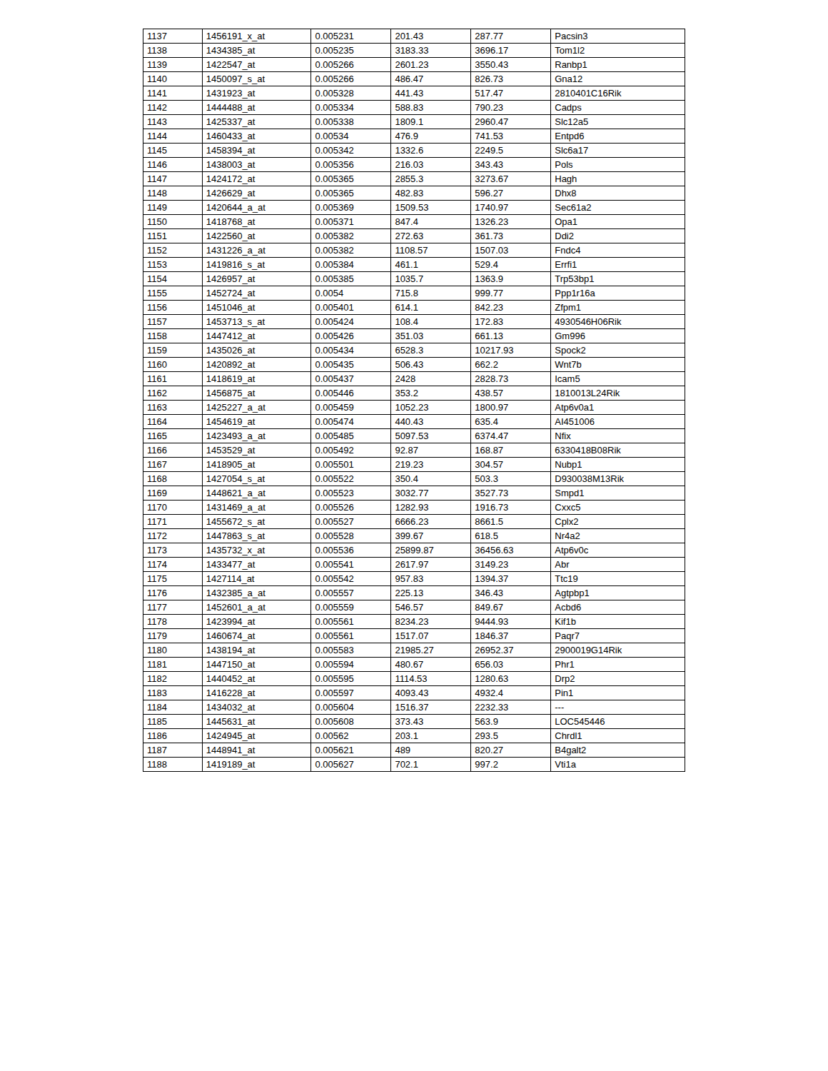| 1137 | 1456191_x_at | 0.005231 | 201.43 | 287.77 | Pacsin3 |
| 1138 | 1434385_at | 0.005235 | 3183.33 | 3696.17 | Tom1l2 |
| 1139 | 1422547_at | 0.005266 | 2601.23 | 3550.43 | Ranbp1 |
| 1140 | 1450097_s_at | 0.005266 | 486.47 | 826.73 | Gna12 |
| 1141 | 1431923_at | 0.005328 | 441.43 | 517.47 | 2810401C16Rik |
| 1142 | 1444488_at | 0.005334 | 588.83 | 790.23 | Cadps |
| 1143 | 1425337_at | 0.005338 | 1809.1 | 2960.47 | Slc12a5 |
| 1144 | 1460433_at | 0.00534 | 476.9 | 741.53 | Entpd6 |
| 1145 | 1458394_at | 0.005342 | 1332.6 | 2249.5 | Slc6a17 |
| 1146 | 1438003_at | 0.005356 | 216.03 | 343.43 | Pols |
| 1147 | 1424172_at | 0.005365 | 2855.3 | 3273.67 | Hagh |
| 1148 | 1426629_at | 0.005365 | 482.83 | 596.27 | Dhx8 |
| 1149 | 1420644_a_at | 0.005369 | 1509.53 | 1740.97 | Sec61a2 |
| 1150 | 1418768_at | 0.005371 | 847.4 | 1326.23 | Opa1 |
| 1151 | 1422560_at | 0.005382 | 272.63 | 361.73 | Ddi2 |
| 1152 | 1431226_a_at | 0.005382 | 1108.57 | 1507.03 | Fndc4 |
| 1153 | 1419816_s_at | 0.005384 | 461.1 | 529.4 | Errfi1 |
| 1154 | 1426957_at | 0.005385 | 1035.7 | 1363.9 | Trp53bp1 |
| 1155 | 1452724_at | 0.0054 | 715.8 | 999.77 | Ppp1r16a |
| 1156 | 1451046_at | 0.005401 | 614.1 | 842.23 | Zfpm1 |
| 1157 | 1453713_s_at | 0.005424 | 108.4 | 172.83 | 4930546H06Rik |
| 1158 | 1447412_at | 0.005426 | 351.03 | 661.13 | Gm996 |
| 1159 | 1435026_at | 0.005434 | 6528.3 | 10217.93 | Spock2 |
| 1160 | 1420892_at | 0.005435 | 506.43 | 662.2 | Wnt7b |
| 1161 | 1418619_at | 0.005437 | 2428 | 2828.73 | Icam5 |
| 1162 | 1456875_at | 0.005446 | 353.2 | 438.57 | 1810013L24Rik |
| 1163 | 1425227_a_at | 0.005459 | 1052.23 | 1800.97 | Atp6v0a1 |
| 1164 | 1454619_at | 0.005474 | 440.43 | 635.4 | AI451006 |
| 1165 | 1423493_a_at | 0.005485 | 5097.53 | 6374.47 | Nfix |
| 1166 | 1453529_at | 0.005492 | 92.87 | 168.87 | 6330418B08Rik |
| 1167 | 1418905_at | 0.005501 | 219.23 | 304.57 | Nubp1 |
| 1168 | 1427054_s_at | 0.005522 | 350.4 | 503.3 | D930038M13Rik |
| 1169 | 1448621_a_at | 0.005523 | 3032.77 | 3527.73 | Smpd1 |
| 1170 | 1431469_a_at | 0.005526 | 1282.93 | 1916.73 | Cxxc5 |
| 1171 | 1455672_s_at | 0.005527 | 6666.23 | 8661.5 | Cplx2 |
| 1172 | 1447863_s_at | 0.005528 | 399.67 | 618.5 | Nr4a2 |
| 1173 | 1435732_x_at | 0.005536 | 25899.87 | 36456.63 | Atp6v0c |
| 1174 | 1433477_at | 0.005541 | 2617.97 | 3149.23 | Abr |
| 1175 | 1427114_at | 0.005542 | 957.83 | 1394.37 | Ttc19 |
| 1176 | 1432385_a_at | 0.005557 | 225.13 | 346.43 | Agtpbp1 |
| 1177 | 1452601_a_at | 0.005559 | 546.57 | 849.67 | Acbd6 |
| 1178 | 1423994_at | 0.005561 | 8234.23 | 9444.93 | Kif1b |
| 1179 | 1460674_at | 0.005561 | 1517.07 | 1846.37 | Paqr7 |
| 1180 | 1438194_at | 0.005583 | 21985.27 | 26952.37 | 2900019G14Rik |
| 1181 | 1447150_at | 0.005594 | 480.67 | 656.03 | Phr1 |
| 1182 | 1440452_at | 0.005595 | 1114.53 | 1280.63 | Drp2 |
| 1183 | 1416228_at | 0.005597 | 4093.43 | 4932.4 | Pin1 |
| 1184 | 1434032_at | 0.005604 | 1516.37 | 2232.33 | --- |
| 1185 | 1445631_at | 0.005608 | 373.43 | 563.9 | LOC545446 |
| 1186 | 1424945_at | 0.00562 | 203.1 | 293.5 | Chrdl1 |
| 1187 | 1448941_at | 0.005621 | 489 | 820.27 | B4galt2 |
| 1188 | 1419189_at | 0.005627 | 702.1 | 997.2 | Vti1a |